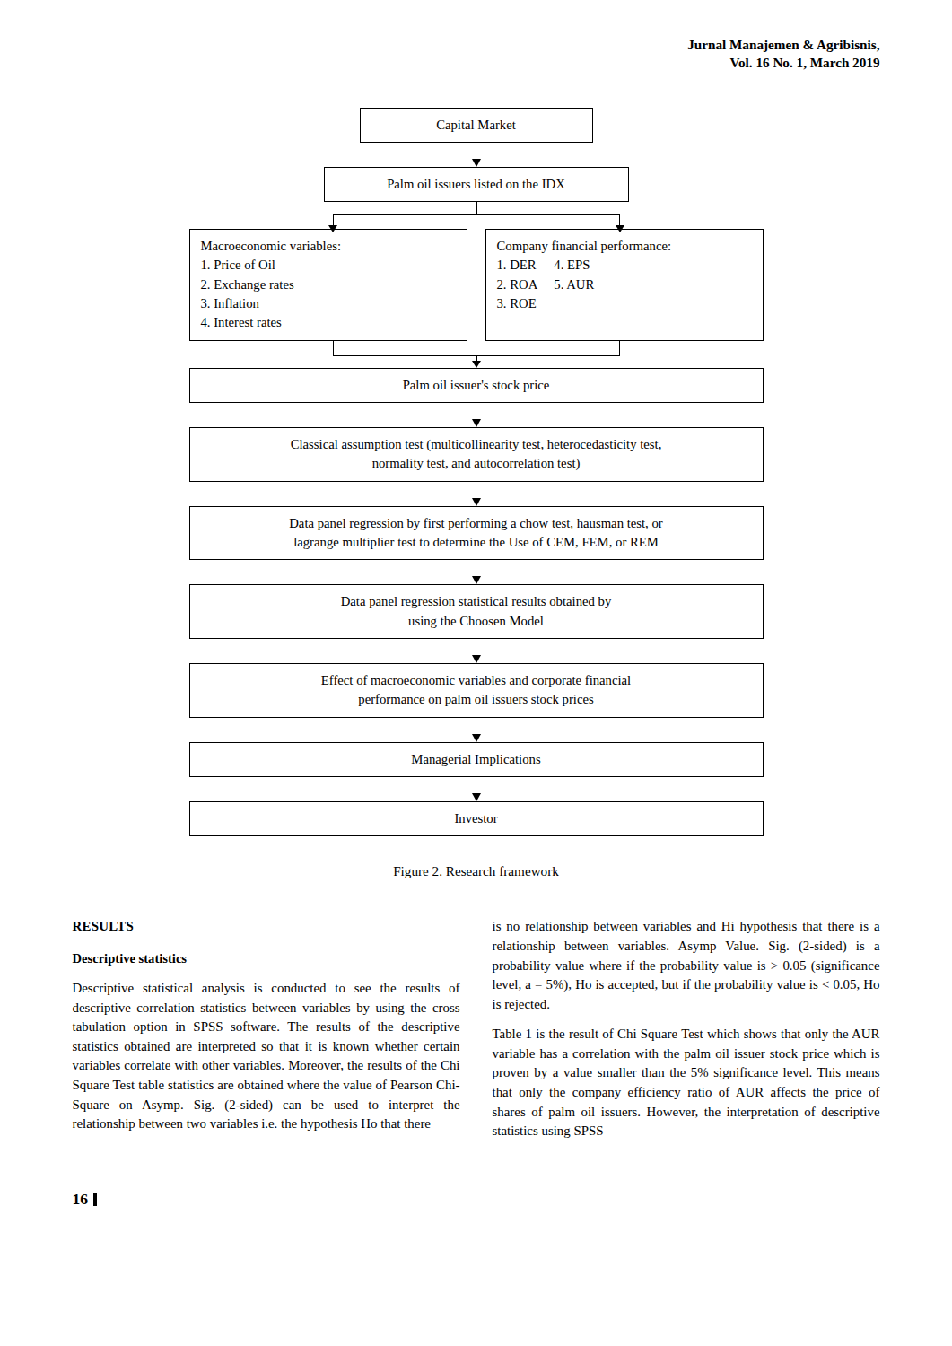Jurnal Manajemen & Agribisnis,
Vol. 16 No. 1, March 2019
Capital Market
Palm oil issuers listed on the IDX
Macroeconomic variables:
1. Price of Oil
2. Exchange rates
3. Inflation
4. Interest rates
Company financial performance:
1. DER
2. ROA
3. ROE
4. EPS
5. AUR
Palm oil issuer's stock price
Classical assumption test (multicollinearity test, heterocedasticity test,
normality test, and autocorrelation test)
Data panel regression by first performing a chow test, hausman test, or
lagrange multiplier test to determine the Use of CEM, FEM, or REM
Data panel regression statistical results obtained by
using the Choosen Model
Effect of macroeconomic variables and corporate financial
performance on palm oil issuers stock prices
Managerial Implications
Investor
Figure 2. Research framework
RESULTS
Descriptive statistics
Descriptive statistical analysis is conducted to see the results of descriptive correlation statistics between variables by using the cross tabulation option in SPSS software. The results of the descriptive statistics obtained are interpreted so that it is known whether certain variables correlate with other variables. Moreover, the results of the Chi Square Test table statistics are obtained where the value of Pearson Chi-Square on Asymp. Sig. (2-sided) can be used to interpret the relationship between two variables i.e. the hypothesis Ho that there
is no relationship between variables and Hi hypothesis that there is a relationship between variables. Asymp Value. Sig. (2-sided) is a probability value where if the probability value is > 0.05 (significance level, a = 5%), Ho is accepted, but if the probability value is < 0.05, Ho is rejected.
Table 1 is the result of Chi Square Test which shows that only the AUR variable has a correlation with the palm oil issuer stock price which is proven by a value smaller than the 5% significance level. This means that only the company efficiency ratio of AUR affects the price of shares of palm oil issuers. However, the interpretation of descriptive statistics using SPSS
16